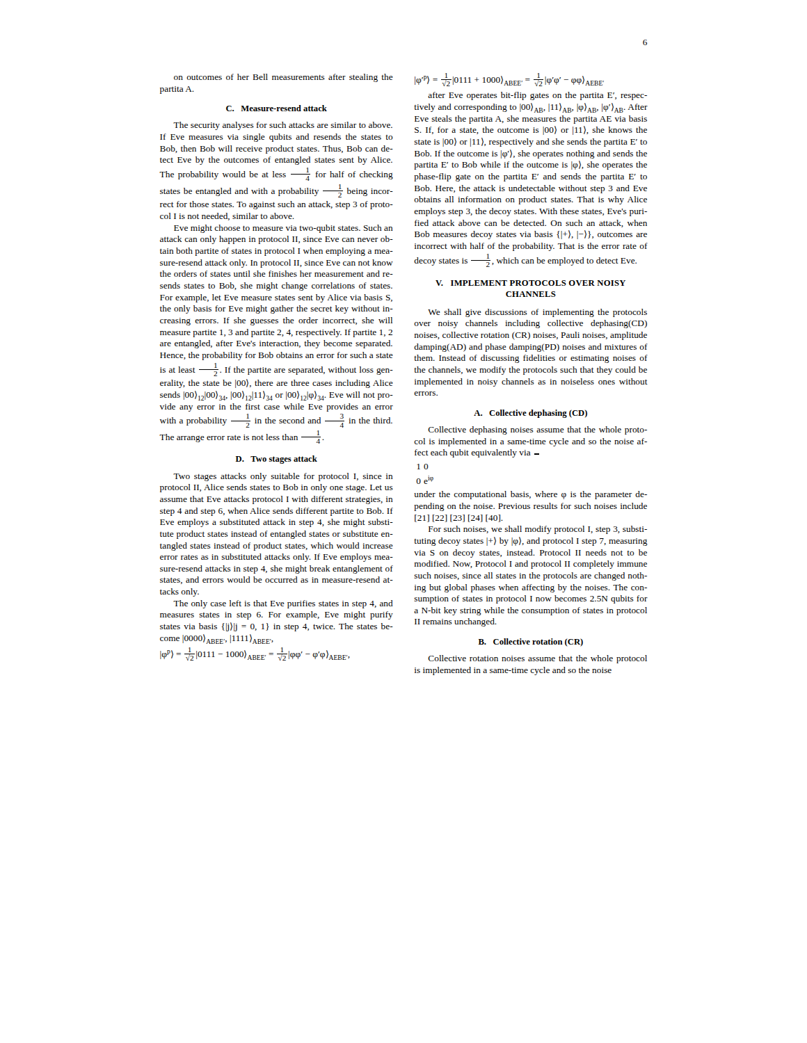6
on outcomes of her Bell measurements after stealing the partita A.
C. Measure-resend attack
The security analyses for such attacks are similar to above. If Eve measures via single qubits and resends the states to Bob, then Bob will receive product states. Thus, Bob can detect Eve by the outcomes of entangled states sent by Alice. The probability would be at less 14 for half of checking states be entangled and with a probability 12 being incorrect for those states. To against such an attack, step 3 of protocol I is not needed, similar to above.
Eve might choose to measure via two-qubit states. Such an attack can only happen in protocol II, since Eve can never obtain both partite of states in protocol I when employing a measure-resend attack only. In protocol II, since Eve can not know the orders of states until she finishes her measurement and resends states to Bob, she might change correlations of states. For example, let Eve measure states sent by Alice via basis S, the only basis for Eve might gather the secret key without increasing errors. If she guesses the order incorrect, she will measure partite 1, 3 and partite 2, 4, respectively. If partite 1, 2 are entangled, after Eve's interaction, they become separated. Hence, the probability for Bob obtains an error for such a state is at least 12. If the partite are separated, without loss generality, the state be |00⟩, there are three cases including Alice sends |00⟩12|00⟩34, |00⟩12|11⟩34 or |00⟩12|φ⟩34. Eve will not provide any error in the first case while Eve provides an error with a probability 12 in the second and 34 in the third. The arrange error rate is not less than 14.
D. Two stages attack
Two stages attacks only suitable for protocol I, since in protocol II, Alice sends states to Bob in only one stage. Let us assume that Eve attacks protocol I with different strategies, in step 4 and step 6, when Alice sends different partite to Bob. If Eve employs a substituted attack in step 4, she might substitute product states instead of entangled states or substitute entangled states instead of product states, which would increase error rates as in substituted attacks only. If Eve employs measure-resend attacks in step 4, she might break entanglement of states, and errors would be occurred as in measure-resend attacks only.
The only case left is that Eve purifies states in step 4, and measures states in step 6. For example, Eve might purify states via basis {|j⟩|j = 0, 1} in step 4, twice. The states become |0000⟩ABEE′, |1111⟩ABEE′,
|φp⟩ = 1√2|0111 − 1000⟩ABEE′ = 1√2|φφ′ − φ′φ⟩AEBE′,
|φ′p⟩ = 1√2|0111 + 1000⟩ABEE′ = 1√2|φ′φ′ − φφ⟩AEBE′
after Eve operates bit-flip gates on the partita E′, respectively and corresponding to |00⟩AB, |11⟩AB, |φ⟩AB, |φ′⟩AB. After Eve steals the partita A, she measures the partita AE via basis S. If, for a state, the outcome is |00⟩ or |11⟩, she knows the state is |00⟩ or |11⟩, respectively and she sends the partita E′ to Bob. If the outcome is |φ′⟩, she operates nothing and sends the partita E′ to Bob while if the outcome is |φ⟩, she operates the phase-flip gate on the partita E′ and sends the partita E′ to Bob. Here, the attack is undetectable without step 3 and Eve obtains all information on product states. That is why Alice employs step 3, the decoy states. With these states, Eve's purified attack above can be detected. On such an attack, when Bob measures decoy states via basis {|+⟩, |−⟩}, outcomes are incorrect with half of the probability. That is the error rate of decoy states is 12, which can be employed to detect Eve.
V. Implement protocols over noisy channels
We shall give discussions of implementing the protocols over noisy channels including collective dephasing(CD) noises, collective rotation (CR) noises, Pauli noises, amplitude damping(AD) and phase damping(PD) noises and mixtures of them. Instead of discussing fidelities or estimating noises of the channels, we modify the protocols such that they could be implemented in noisy channels as in noiseless ones without errors.
A. Collective dephasing (CD)
Collective dephasing noises assume that the whole protocol is implemented in a same-time cycle and so the noise affect each qubit equivalently via
| 1 | 0 |
| 0 | e iφ |
under the computational basis, where φ is the parameter depending on the noise. Previous results for such noises include [21] [22] [23] [24] [40].
For such noises, we shall modify protocol I, step 3, substituting decoy states |+⟩ by |φ⟩, and protocol I step 7, measuring via S on decoy states, instead. Protocol II needs not to be modified. Now, Protocol I and protocol II completely immune such noises, since all states in the protocols are changed nothing but global phases when affecting by the noises. The consumption of states in protocol I now becomes 2.5N qubits for a N-bit key string while the consumption of states in protocol II remains unchanged.
B. Collective rotation (CR)
Collective rotation noises assume that the whole protocol is implemented in a same-time cycle and so the noise